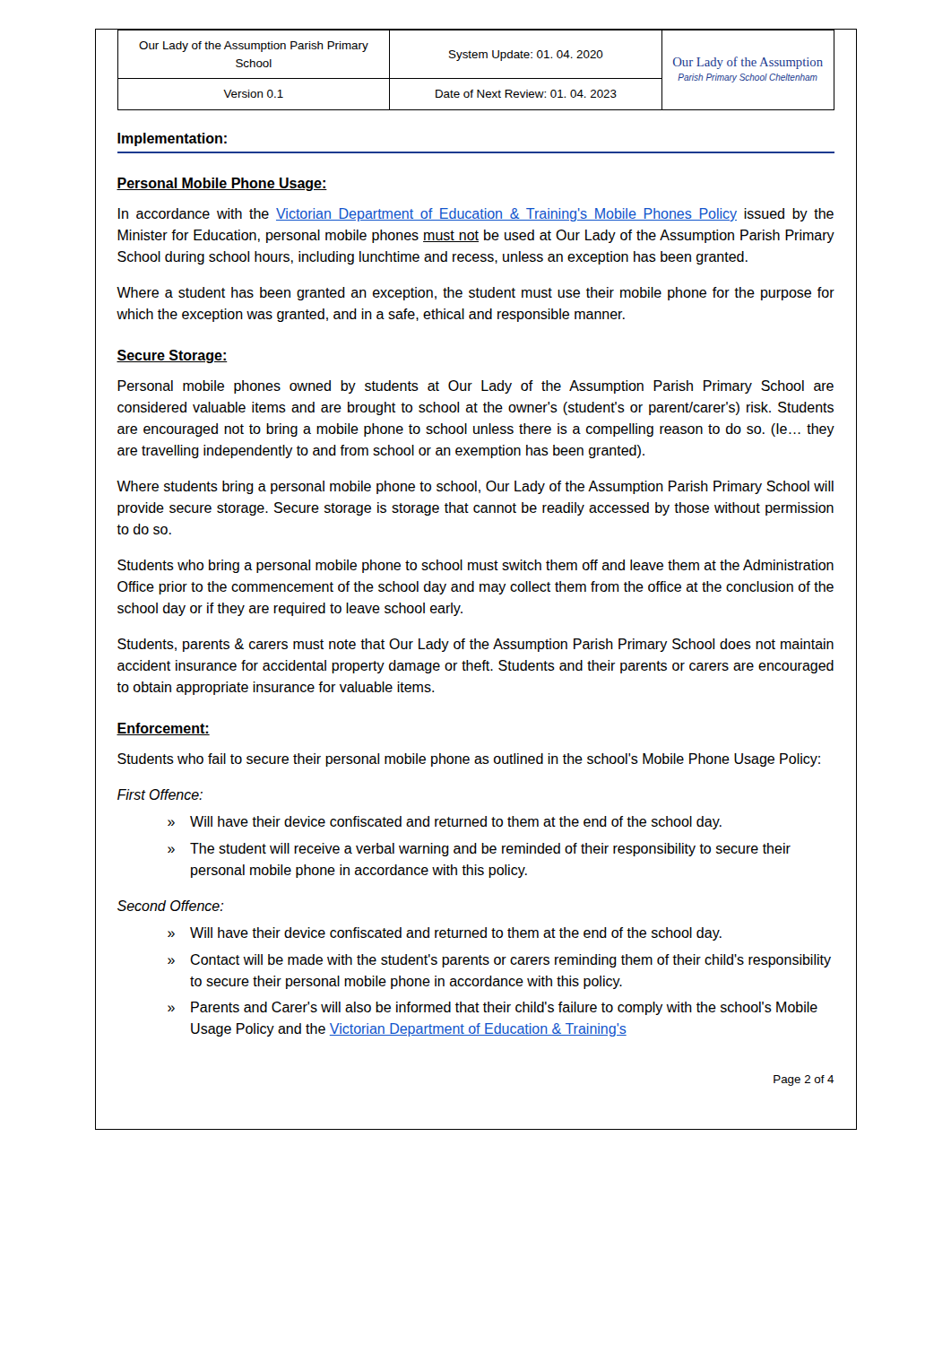| Our Lady of the Assumption Parish Primary School | System Update: 01. 04. 2020 | Our Lady of the Assumption Parish Primary School Cheltenham |
| Version 0.1 | Date of Next Review: 01. 04. 2023 |
Implementation:
Personal Mobile Phone Usage:
In accordance with the Victorian Department of Education & Training's Mobile Phones Policy issued by the Minister for Education, personal mobile phones must not be used at Our Lady of the Assumption Parish Primary School during school hours, including lunchtime and recess, unless an exception has been granted.
Where a student has been granted an exception, the student must use their mobile phone for the purpose for which the exception was granted, and in a safe, ethical and responsible manner.
Secure Storage:
Personal mobile phones owned by students at Our Lady of the Assumption Parish Primary School are considered valuable items and are brought to school at the owner's (student's or parent/carer's) risk. Students are encouraged not to bring a mobile phone to school unless there is a compelling reason to do so. (Ie… they are travelling independently to and from school or an exemption has been granted).
Where students bring a personal mobile phone to school, Our Lady of the Assumption Parish Primary School will provide secure storage. Secure storage is storage that cannot be readily accessed by those without permission to do so.
Students who bring a personal mobile phone to school must switch them off and leave them at the Administration Office prior to the commencement of the school day and may collect them from the office at the conclusion of the school day or if they are required to leave school early.
Students, parents & carers must note that Our Lady of the Assumption Parish Primary School does not maintain accident insurance for accidental property damage or theft. Students and their parents or carers are encouraged to obtain appropriate insurance for valuable items.
Enforcement:
Students who fail to secure their personal mobile phone as outlined in the school's Mobile Phone Usage Policy:
First Offence:
Will have their device confiscated and returned to them at the end of the school day.
The student will receive a verbal warning and be reminded of their responsibility to secure their personal mobile phone in accordance with this policy.
Second Offence:
Will have their device confiscated and returned to them at the end of the school day.
Contact will be made with the student's parents or carers reminding them of their child's responsibility to secure their personal mobile phone in accordance with this policy.
Parents and Carer's will also be informed that their child's failure to comply with the school's Mobile Usage Policy and the Victorian Department of Education & Training's
Page 2 of 4